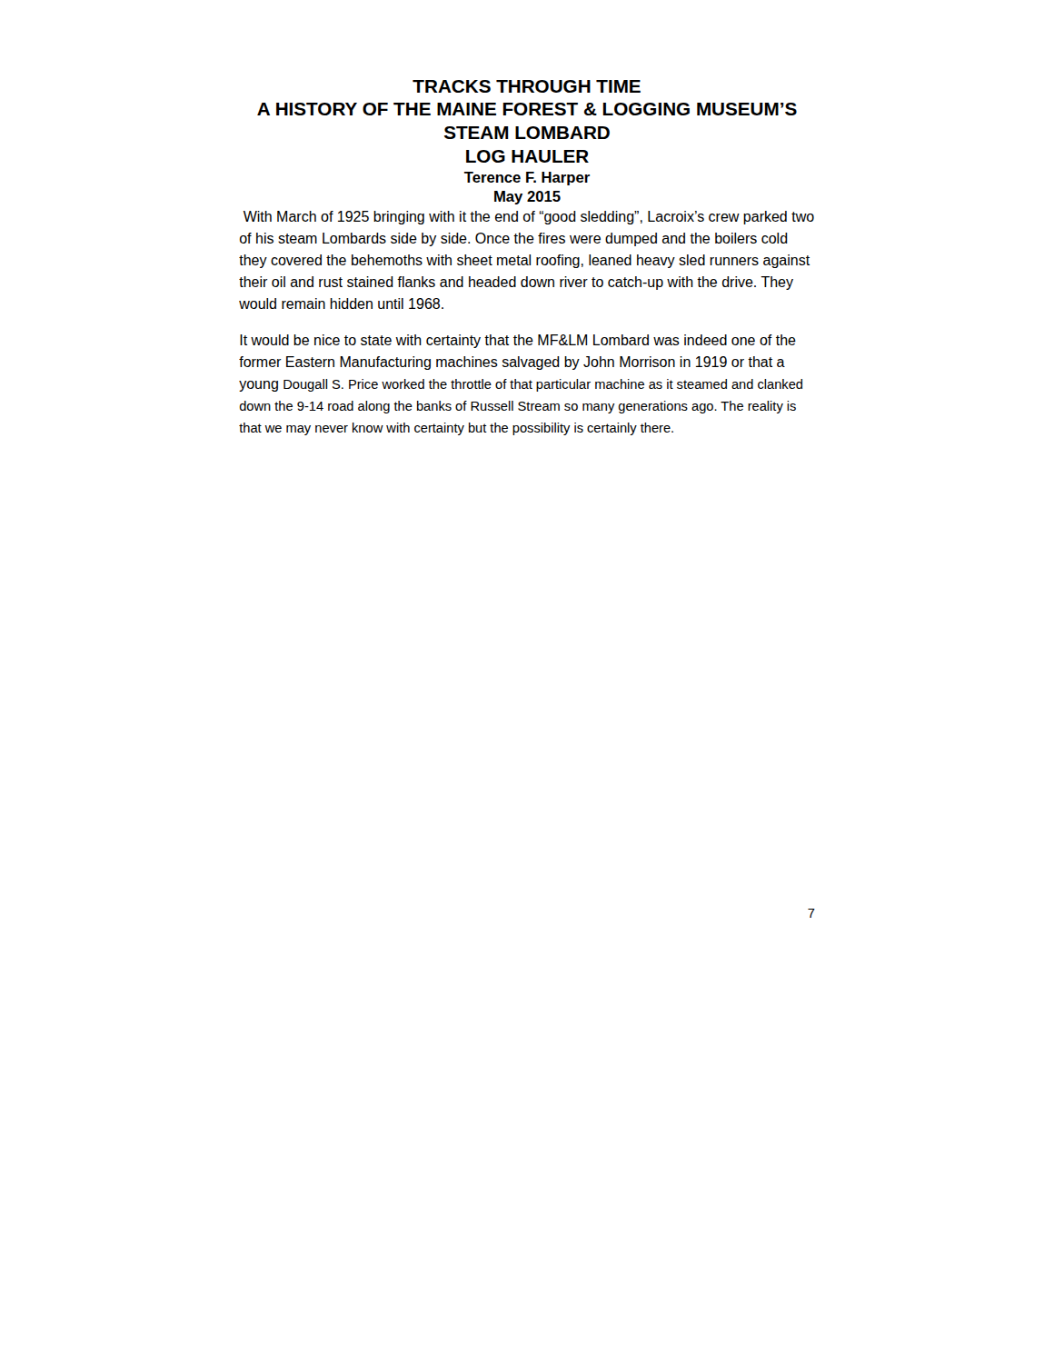TRACKS THROUGH TIME A HISTORY OF THE MAINE FOREST & LOGGING MUSEUM’S STEAM LOMBARD LOG HAULER Terence F. Harper May 2015
With March of 1925 bringing with it the end of “good sledding”, Lacroix’s crew parked two of his steam Lombards side by side. Once the fires were dumped and the boilers cold they covered the behemoths with sheet metal roofing, leaned heavy sled runners against their oil and rust stained flanks and headed down river to catch-up with the drive. They would remain hidden until 1968.
It would be nice to state with certainty that the MF&LM Lombard was indeed one of the former Eastern Manufacturing machines salvaged by John Morrison in 1919 or that a young Dougall S. Price worked the throttle of that particular machine as it steamed and clanked down the 9-14 road along the banks of Russell Stream so many generations ago. The reality is that we may never know with certainty but the possibility is certainly there.
7